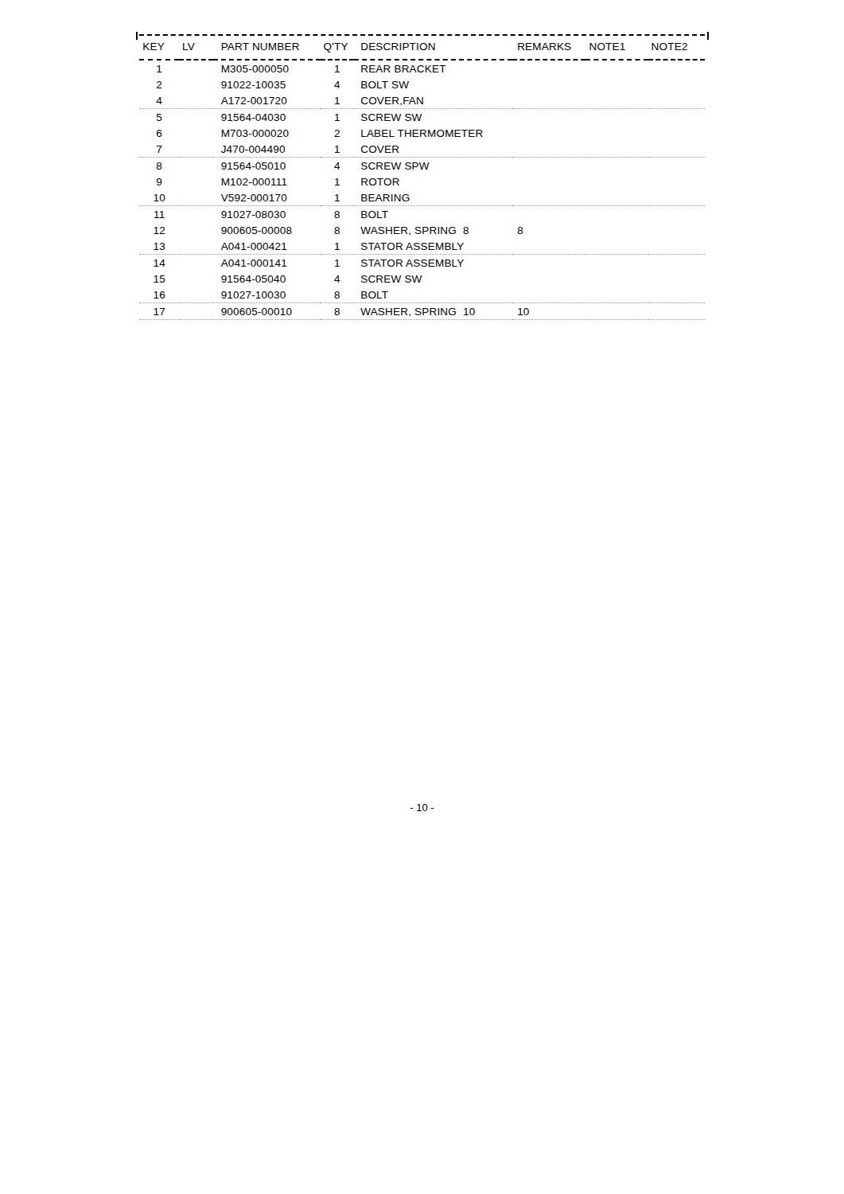| KEY | LV | PART NUMBER | Q'TY | DESCRIPTION | REMARKS | NOTE1 | NOTE2 |
| --- | --- | --- | --- | --- | --- | --- | --- |
| 1 | | M305-000050 | 1 | REAR BRACKET | | | |
| 2 | | 91022-10035 | 4 | BOLT SW | | | |
| 4 | | A172-001720 | 1 | COVER,FAN | | | |
| 5 | | 91564-04030 | 1 | SCREW SW | | | |
| 6 | | M703-000020 | 2 | LABEL THERMOMETER | | | |
| 7 | | J470-004490 | 1 | COVER | | | |
| 8 | | 91564-05010 | 4 | SCREW SPW | | | |
| 9 | | M102-000111 | 1 | ROTOR | | | |
| 10 | | V592-000170 | 1 | BEARING | | | |
| 11 | | 91027-08030 | 8 | BOLT | | | |
| 12 | | 900605-00008 | 8 | WASHER, SPRING 8 | 8 | | |
| 13 | | A041-000421 | 1 | STATOR ASSEMBLY | | | |
| 14 | | A041-000141 | 1 | STATOR ASSEMBLY | | | |
| 15 | | 91564-05040 | 4 | SCREW SW | | | |
| 16 | | 91027-10030 | 8 | BOLT | | | |
| 17 | | 900605-00010 | 8 | WASHER, SPRING 10 | 10 | | |
- 10 -